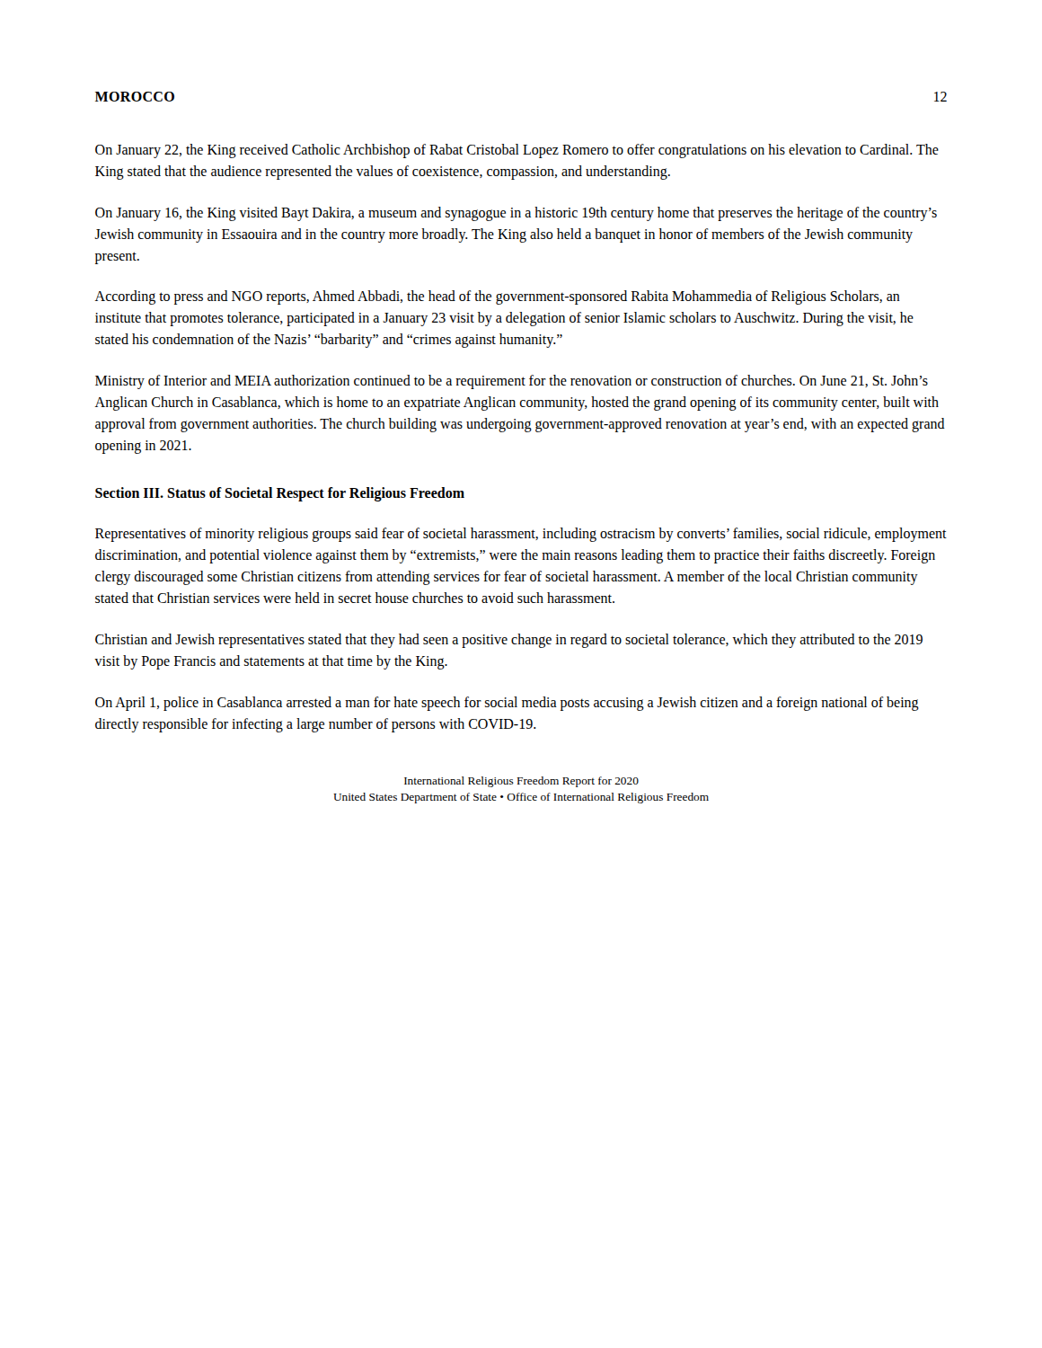MOROCCO 12
On January 22, the King received Catholic Archbishop of Rabat Cristobal Lopez Romero to offer congratulations on his elevation to Cardinal. The King stated that the audience represented the values of coexistence, compassion, and understanding.
On January 16, the King visited Bayt Dakira, a museum and synagogue in a historic 19th century home that preserves the heritage of the country’s Jewish community in Essaouira and in the country more broadly. The King also held a banquet in honor of members of the Jewish community present.
According to press and NGO reports, Ahmed Abbadi, the head of the government-sponsored Rabita Mohammedia of Religious Scholars, an institute that promotes tolerance, participated in a January 23 visit by a delegation of senior Islamic scholars to Auschwitz. During the visit, he stated his condemnation of the Nazis’ “barbarity” and “crimes against humanity.”
Ministry of Interior and MEIA authorization continued to be a requirement for the renovation or construction of churches. On June 21, St. John’s Anglican Church in Casablanca, which is home to an expatriate Anglican community, hosted the grand opening of its community center, built with approval from government authorities. The church building was undergoing government-approved renovation at year’s end, with an expected grand opening in 2021.
Section III. Status of Societal Respect for Religious Freedom
Representatives of minority religious groups said fear of societal harassment, including ostracism by converts’ families, social ridicule, employment discrimination, and potential violence against them by “extremists,” were the main reasons leading them to practice their faiths discreetly. Foreign clergy discouraged some Christian citizens from attending services for fear of societal harassment. A member of the local Christian community stated that Christian services were held in secret house churches to avoid such harassment.
Christian and Jewish representatives stated that they had seen a positive change in regard to societal tolerance, which they attributed to the 2019 visit by Pope Francis and statements at that time by the King.
On April 1, police in Casablanca arrested a man for hate speech for social media posts accusing a Jewish citizen and a foreign national of being directly responsible for infecting a large number of persons with COVID-19.
International Religious Freedom Report for 2020
United States Department of State • Office of International Religious Freedom